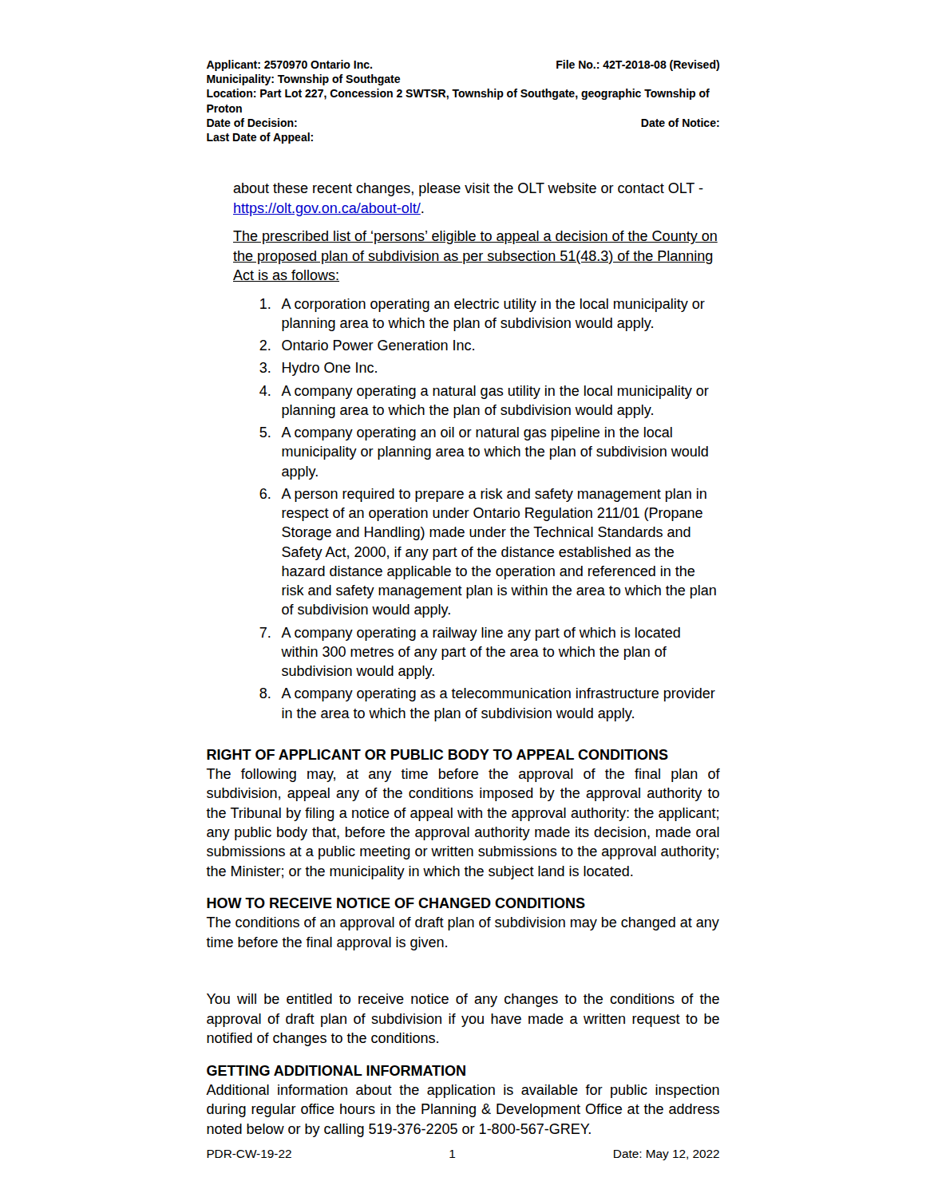Applicant: 2570970 Ontario Inc.
File No.: 42T-2018-08 (Revised)
Municipality: Township of Southgate
Location: Part Lot 227, Concession 2 SWTSR, Township of Southgate, geographic Township of Proton
Date of Decision:
Date of Notice:
Last Date of Appeal:
about these recent changes, please visit the OLT website or contact OLT -
https://olt.gov.on.ca/about-olt/.
The prescribed list of ‘persons’ eligible to appeal a decision of the County on the proposed plan of subdivision as per subsection 51(48.3) of the Planning Act is as follows:
A corporation operating an electric utility in the local municipality or planning area to which the plan of subdivision would apply.
Ontario Power Generation Inc.
Hydro One Inc.
A company operating a natural gas utility in the local municipality or planning area to which the plan of subdivision would apply.
A company operating an oil or natural gas pipeline in the local municipality or planning area to which the plan of subdivision would apply.
A person required to prepare a risk and safety management plan in respect of an operation under Ontario Regulation 211/01 (Propane Storage and Handling) made under the Technical Standards and Safety Act, 2000, if any part of the distance established as the hazard distance applicable to the operation and referenced in the risk and safety management plan is within the area to which the plan of subdivision would apply.
A company operating a railway line any part of which is located within 300 metres of any part of the area to which the plan of subdivision would apply.
A company operating as a telecommunication infrastructure provider in the area to which the plan of subdivision would apply.
RIGHT OF APPLICANT OR PUBLIC BODY TO APPEAL CONDITIONS
The following may, at any time before the approval of the final plan of subdivision, appeal any of the conditions imposed by the approval authority to the Tribunal by filing a notice of appeal with the approval authority: the applicant; any public body that, before the approval authority made its decision, made oral submissions at a public meeting or written submissions to the approval authority; the Minister; or the municipality in which the subject land is located.
HOW TO RECEIVE NOTICE OF CHANGED CONDITIONS
The conditions of an approval of draft plan of subdivision may be changed at any time before the final approval is given.
You will be entitled to receive notice of any changes to the conditions of the approval of draft plan of subdivision if you have made a written request to be notified of changes to the conditions.
GETTING ADDITIONAL INFORMATION
Additional information about the application is available for public inspection during regular office hours in the Planning & Development Office at the address noted below or by calling 519-376-2205 or 1-800-567-GREY.
PDR-CW-19-22
1
Date: May 12, 2022